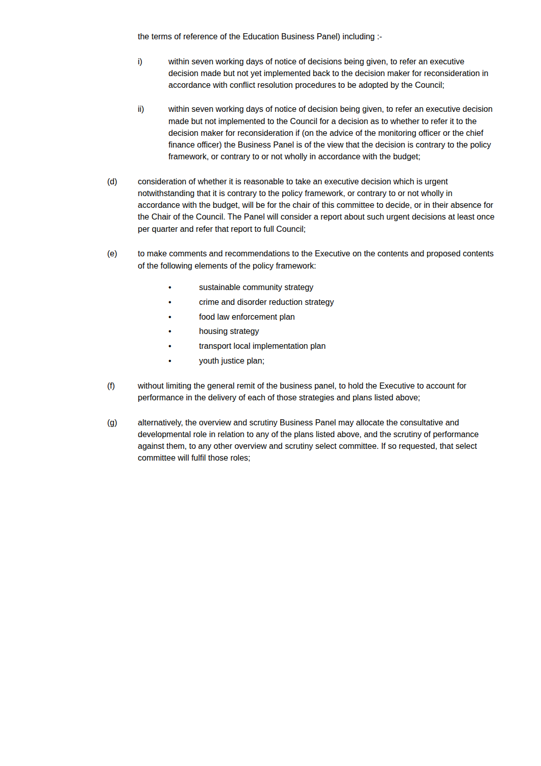the terms of reference of the Education Business Panel) including :-
i) within seven working days of notice of decisions being given, to refer an executive decision made but not yet implemented back to the decision maker for reconsideration in accordance with conflict resolution procedures to be adopted by the Council;
ii) within seven working days of notice of decision being given, to refer an executive decision made but not implemented to the Council for a decision as to whether to refer it to the decision maker for reconsideration if (on the advice of the monitoring officer or the chief finance officer) the Business Panel is of the view that the decision is contrary to the policy framework, or contrary to or not wholly in accordance with the budget;
(d) consideration of whether it is reasonable to take an executive decision which is urgent notwithstanding that it is contrary to the policy framework, or contrary to or not wholly in accordance with the budget, will be for the chair of this committee to decide, or in their absence for the Chair of the Council. The Panel will consider a report about such urgent decisions at least once per quarter and refer that report to full Council;
(e) to make comments and recommendations to the Executive on the contents and proposed contents of the following elements of the policy framework:
sustainable community strategy
crime and disorder reduction strategy
food law enforcement plan
housing strategy
transport local implementation plan
youth justice plan;
(f) without limiting the general remit of the business panel, to hold the Executive to account for performance in the delivery of each of those strategies and plans listed above;
(g) alternatively, the overview and scrutiny Business Panel may allocate the consultative and developmental role in relation to any of the plans listed above, and the scrutiny of performance against them, to any other overview and scrutiny select committee. If so requested, that select committee will fulfil those roles;